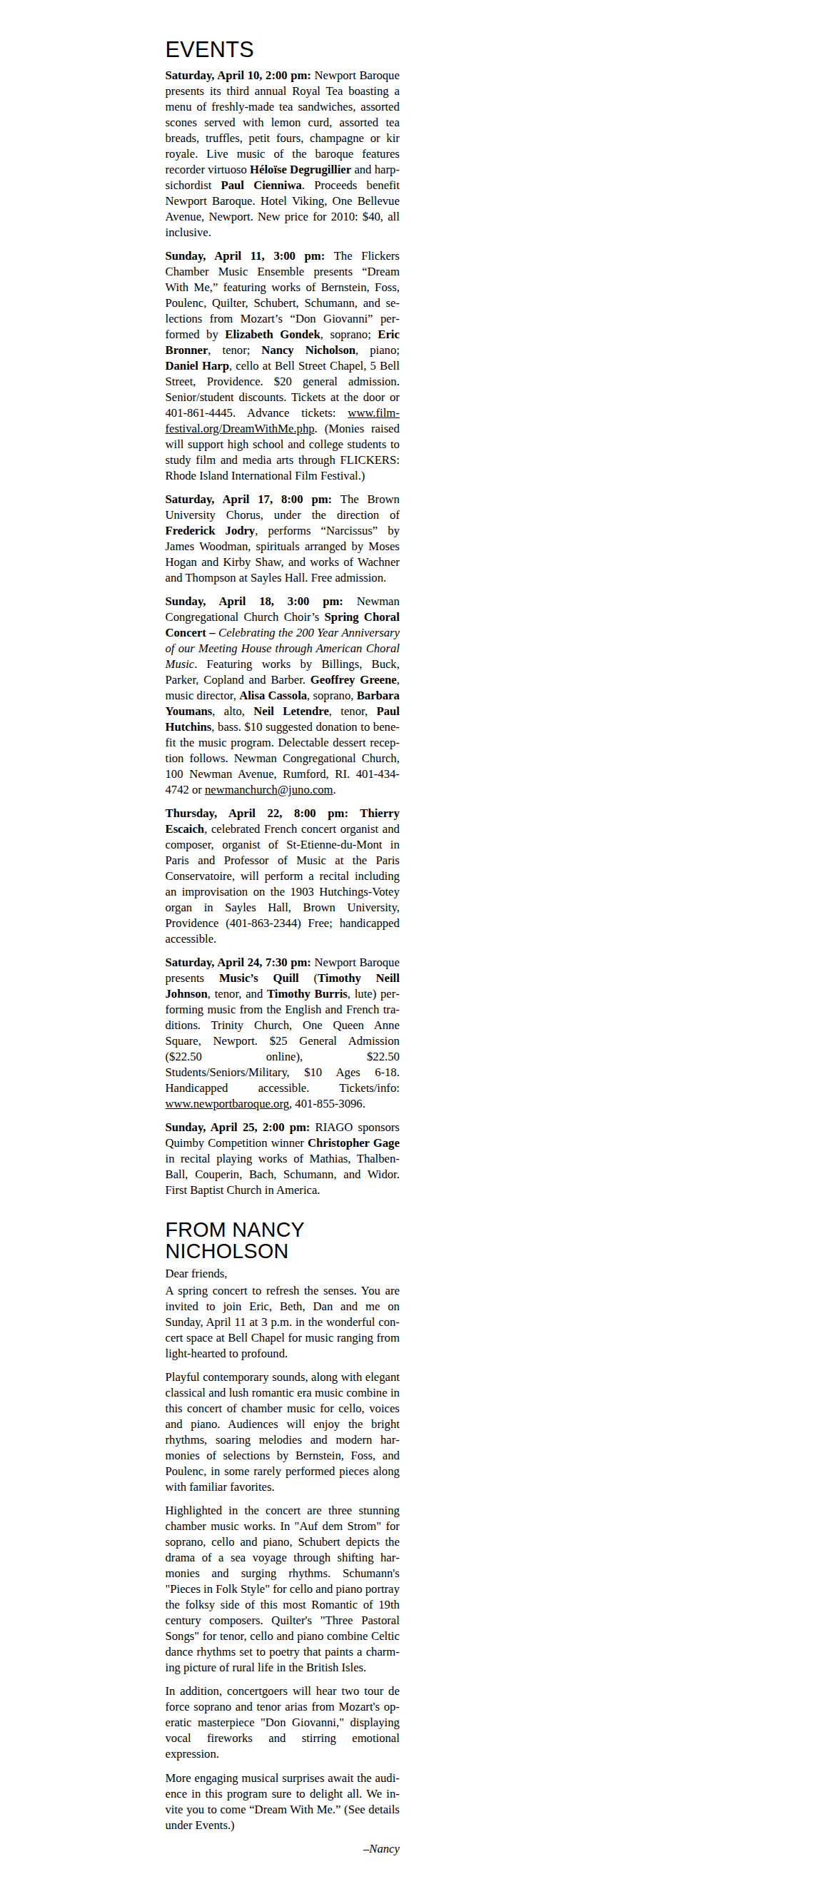EVENTS
Saturday, April 10, 2:00 pm: Newport Baroque presents its third annual Royal Tea boasting a menu of freshly-made tea sandwiches, assorted scones served with lemon curd, assorted tea breads, truffles, petit fours, champagne or kir royale. Live music of the baroque features recorder virtuoso Héloïse Degrugillier and harpsichordist Paul Cienniwa. Proceeds benefit Newport Baroque. Hotel Viking, One Bellevue Avenue, Newport. New price for 2010: $40, all inclusive.
Sunday, April 11, 3:00 pm: The Flickers Chamber Music Ensemble presents “Dream With Me,” featuring works of Bernstein, Foss, Poulenc, Quilter, Schubert, Schumann, and selections from Mozart’s “Don Giovanni” performed by Elizabeth Gondek, soprano; Eric Bronner, tenor; Nancy Nicholson, piano; Daniel Harp, cello at Bell Street Chapel, 5 Bell Street, Providence. $20 general admission. Senior/student discounts. Tickets at the door or 401-861-4445. Advance tickets: www.film-festival.org/DreamWithMe.php. (Monies raised will support high school and college students to study film and media arts through FLICKERS: Rhode Island International Film Festival.)
Saturday, April 17, 8:00 pm: The Brown University Chorus, under the direction of Frederick Jodry, performs “Narcissus” by James Woodman, spirituals arranged by Moses Hogan and Kirby Shaw, and works of Wachner and Thompson at Sayles Hall. Free admission.
Sunday, April 18, 3:00 pm: Newman Congregational Church Choir’s Spring Choral Concert – Celebrating the 200 Year Anniversary of our Meeting House through American Choral Music. Featuring works by Billings, Buck, Parker, Copland and Barber. Geoffrey Greene, music director, Alisa Cassola, soprano, Barbara Youmans, alto, Neil Letendre, tenor, Paul Hutchins, bass. $10 suggested donation to benefit the music program. Delectable dessert reception follows. Newman Congregational Church, 100 Newman Avenue, Rumford, RI. 401-434-4742 or newmanchurch@juno.com.
Thursday, April 22, 8:00 pm: Thierry Escaich, celebrated French concert organist and composer, organist of St-Etienne-du-Mont in Paris and Professor of Music at the Paris Conservatoire, will perform a recital including an improvisation on the 1903 Hutchings-Votey organ in Sayles Hall, Brown University, Providence (401-863-2344) Free; handicapped accessible.
Saturday, April 24, 7:30 pm: Newport Baroque presents Music’s Quill (Timothy Neill Johnson, tenor, and Timothy Burris, lute) performing music from the English and French traditions. Trinity Church, One Queen Anne Square, Newport. $25 General Admission ($22.50 online), $22.50 Students/Seniors/Military, $10 Ages 6-18. Handicapped accessible. Tickets/info: www.newportbaroque.org, 401-855-3096.
Sunday, April 25, 2:00 pm: RIAGO sponsors Quimby Competition winner Christopher Gage in recital playing works of Mathias, Thalben-Ball, Couperin, Bach, Schumann, and Widor. First Baptist Church in America.
FROM NANCY NICHOLSON
Dear friends,
A spring concert to refresh the senses. You are invited to join Eric, Beth, Dan and me on Sunday, April 11 at 3 p.m. in the wonderful concert space at Bell Chapel for music ranging from light-hearted to profound.
Playful contemporary sounds, along with elegant classical and lush romantic era music combine in this concert of chamber music for cello, voices and piano. Audiences will enjoy the bright rhythms, soaring melodies and modern harmonies of selections by Bernstein, Foss, and Poulenc, in some rarely performed pieces along with familiar favorites.
Highlighted in the concert are three stunning chamber music works. In "Auf dem Strom" for soprano, cello and piano, Schubert depicts the drama of a sea voyage through shifting harmonies and surging rhythms. Schumann's "Pieces in Folk Style" for cello and piano portray the folksy side of this most Romantic of 19th century composers. Quilter's "Three Pastoral Songs" for tenor, cello and piano combine Celtic dance rhythms set to poetry that paints a charming picture of rural life in the British Isles.
In addition, concertgoers will hear two tour de force soprano and tenor arias from Mozart's operatic masterpiece "Don Giovanni," displaying vocal fireworks and stirring emotional expression.
More engaging musical surprises await the audience in this program sure to delight all. We invite you to come “Dream With Me.” (See details under Events.)
–Nancy